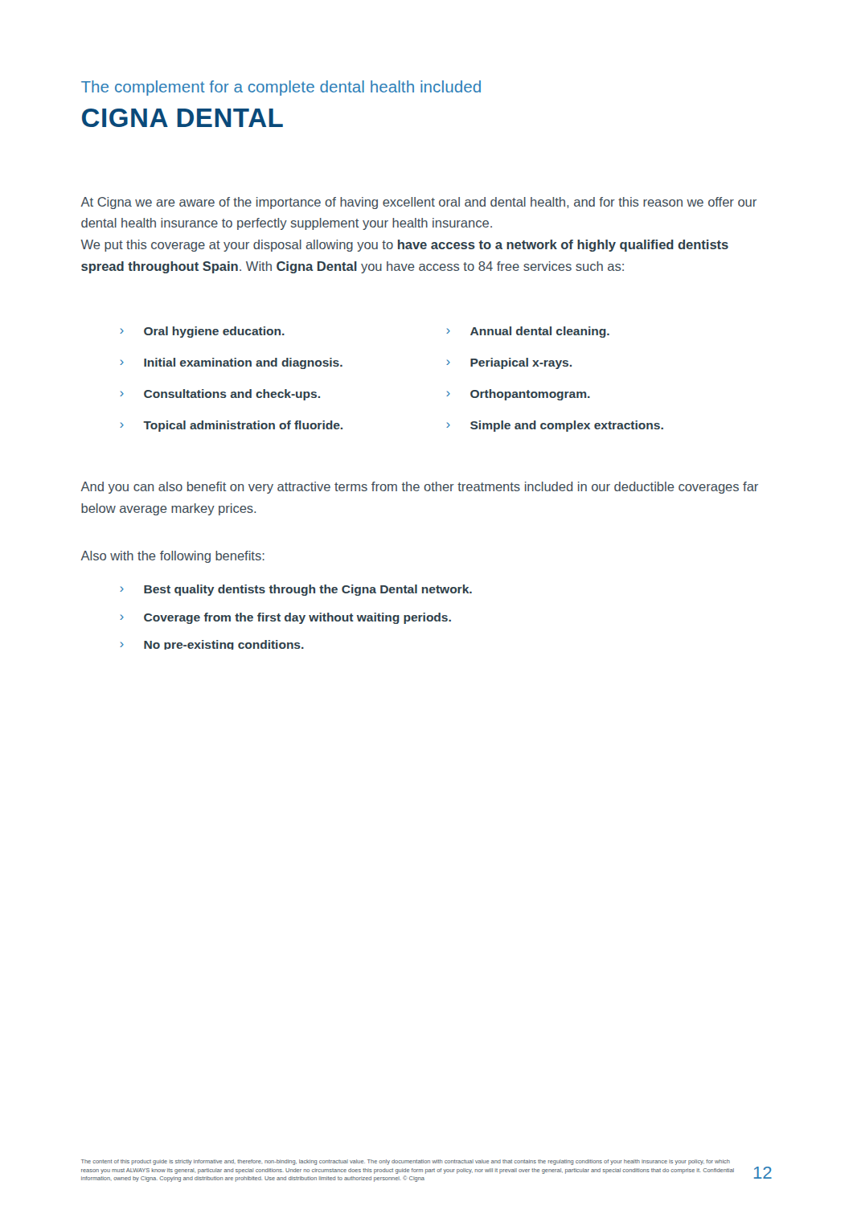The complement for a complete dental health included
CIGNA DENTAL
At Cigna we are aware of the importance of having excellent oral and dental health, and for this reason we offer our dental health insurance to perfectly supplement your health insurance.
We put this coverage at your disposal allowing you to have access to a network of highly qualified dentists spread throughout Spain. With Cigna Dental you have access to 84 free services such as:
Oral hygiene education.
Initial examination and diagnosis.
Consultations and check-ups.
Topical administration of fluoride.
Annual dental cleaning.
Periapical x-rays.
Orthopantomogram.
Simple and complex extractions.
And you can also benefit on very attractive terms from the other treatments included in our deductible coverages far below average markey prices.
Also with the following benefits:
Best quality dentists through the Cigna Dental network.
Coverage from the first day without waiting periods.
No pre-existing conditions.
The content of this product guide is strictly informative and, therefore, non-binding, lacking contractual value. The only documentation with contractual value and that contains the regulating conditions of your health insurance is your policy, for which reason you must ALWAYS know its general, particular and special conditions. Under no circumstance does this product guide form part of your policy, nor will it prevail over the general, particular and special conditions that do comprise it. Confidential information, owned by Cigna. Copying and distribution are prohibited. Use and distribution limited to authorized personnel. © Cigna
12